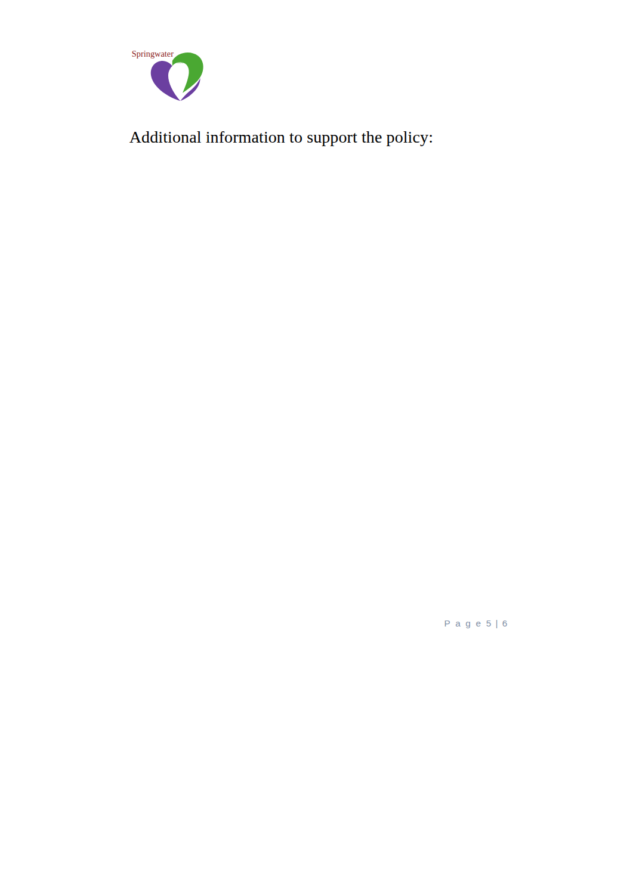Springwater School logo Stylised heart shape in purple and green with the words Springwater School Springwater School
Additional information to support the policy:
P a g e 5 | 6